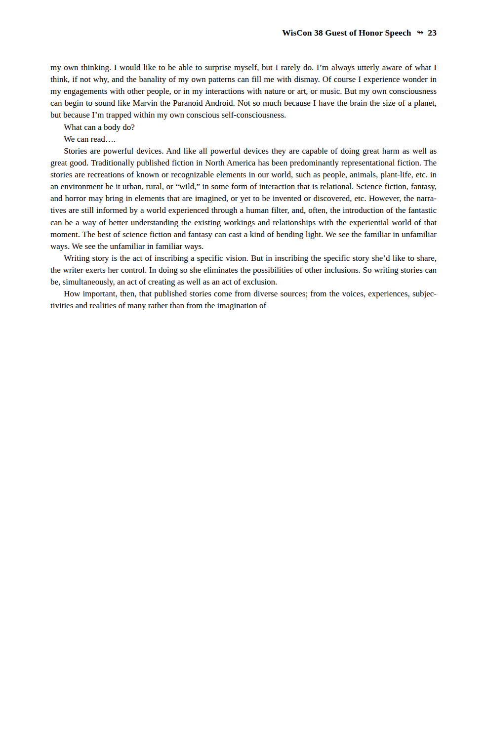WisCon 38 Guest of Honor Speech↬23
my own thinking. I would like to be able to surprise myself, but I rarely do. I’m always utterly aware of what I think, if not why, and the banality of my own patterns can fill me with dismay. Of course I experience wonder in my engagements with other people, or in my interactions with nature or art, or music. But my own consciousness can begin to sound like Marvin the Paranoid Android. Not so much because I have the brain the size of a planet, but because I’m trapped within my own conscious self-consciousness.
What can a body do?
We can read….
Stories are powerful devices. And like all powerful devices they are capable of doing great harm as well as great good. Traditionally published fiction in North America has been predominantly representational fiction. The stories are recreations of known or recognizable elements in our world, such as people, animals, plant-life, etc. in an environment be it urban, rural, or “wild,” in some form of interaction that is relational. Science fiction, fantasy, and horror may bring in elements that are imagined, or yet to be invented or discovered, etc. However, the narratives are still informed by a world experienced through a human filter, and, often, the introduction of the fantastic can be a way of better understanding the existing workings and relationships with the experiential world of that moment. The best of science fiction and fantasy can cast a kind of bending light. We see the familiar in unfamiliar ways. We see the unfamiliar in familiar ways.
Writing story is the act of inscribing a specific vision. But in inscribing the specific story she’d like to share, the writer exerts her control. In doing so she eliminates the possibilities of other inclusions. So writing stories can be, simultaneously, an act of creating as well as an act of exclusion.
How important, then, that published stories come from diverse sources; from the voices, experiences, subjectivities and realities of many rather than from the imagination of